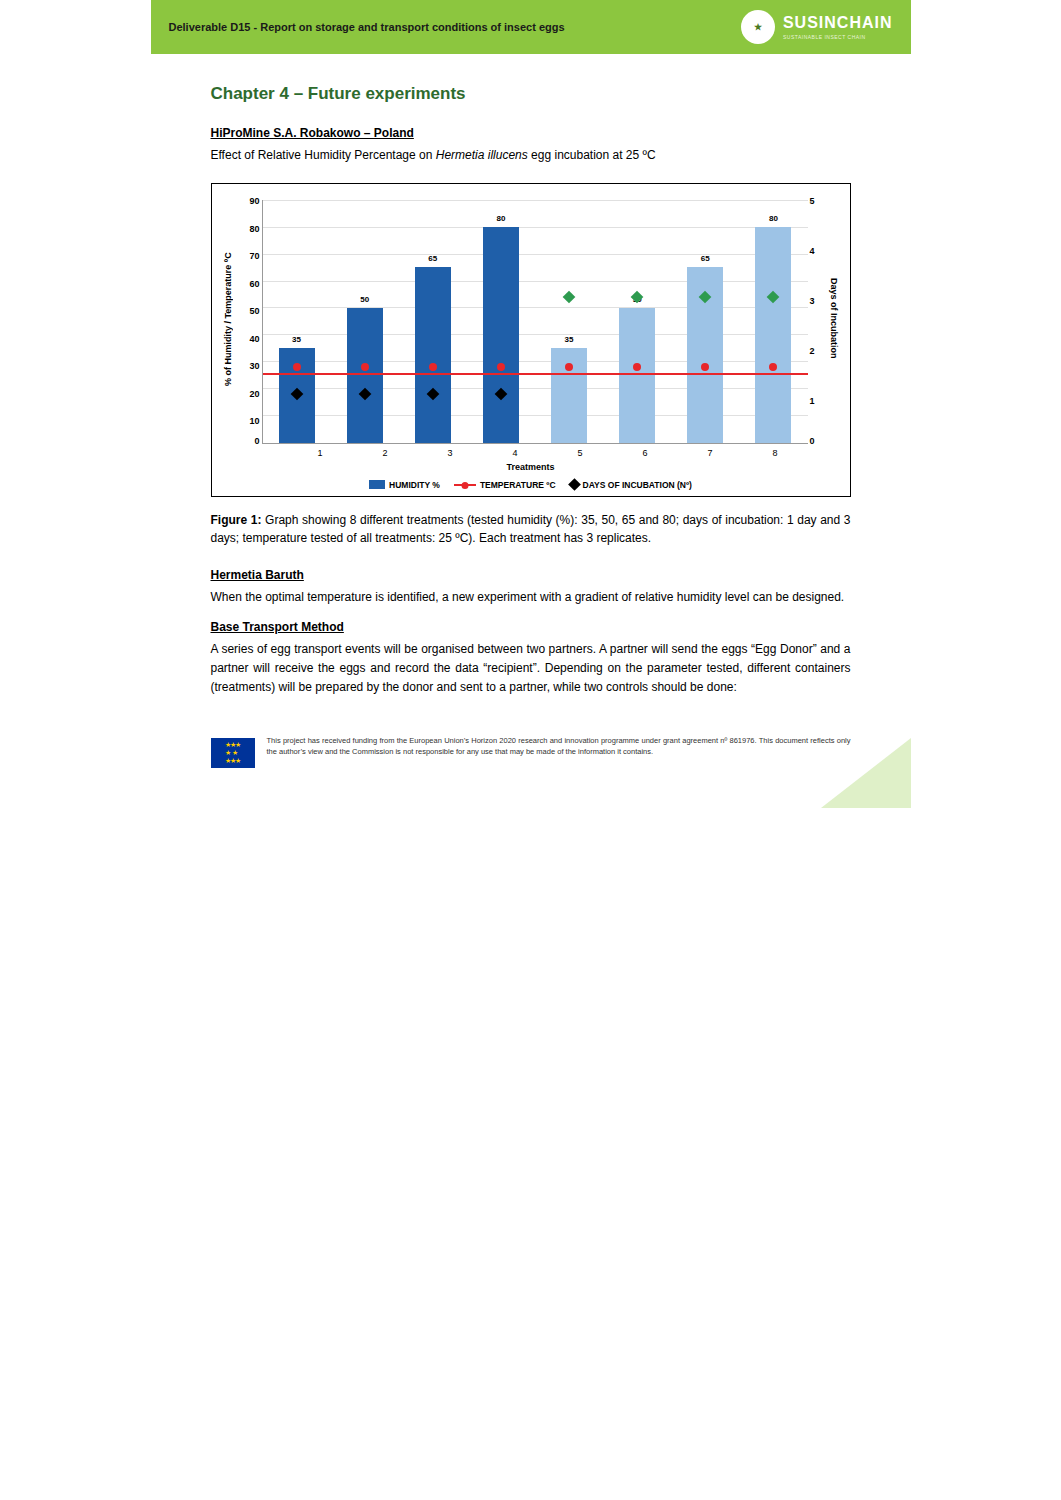Deliverable D15 - Report on storage and transport conditions of insect eggs
★
SUSINCHAIN SUSTAINABLE INSECT CHAIN
Chapter 4 – Future experiments
HiProMine S.A. Robakowo – Poland
Effect of Relative Humidity Percentage on Hermetia illucens egg incubation at 25 ºC
% of Humidity / Temperature ºC
90 80 70 60 50 40 30 20 10 0
35
50
65
80
35
50
65
80
5 4 3 2 1 0
Days of Incubation
12345678
Treatments
HUMIDITY %
TEMPERATURE ºC
DAYS OF INCUBATION (Nº)
Figure 1: Graph showing 8 different treatments (tested humidity (%): 35, 50, 65 and 80; days of incubation: 1 day and 3 days; temperature tested of all treatments: 25 ºC). Each treatment has 3 replicates.
Hermetia Baruth
When the optimal temperature is identified, a new experiment with a gradient of relative humidity level can be designed.
Base Transport Method
A series of egg transport events will be organised between two partners. A partner will send the eggs “Egg Donor” and a partner will receive the eggs and record the data “recipient”. Depending on the parameter tested, different containers (treatments) will be prepared by the donor and sent to a partner, while two controls should be done:
★★★
★ ★
★★★
This project has received funding from the European Union’s Horizon 2020 research and innovation programme under grant agreement nº 861976. This document reflects only the author’s view and the Commission is not responsible for any use that may be made of the information it contains.
22